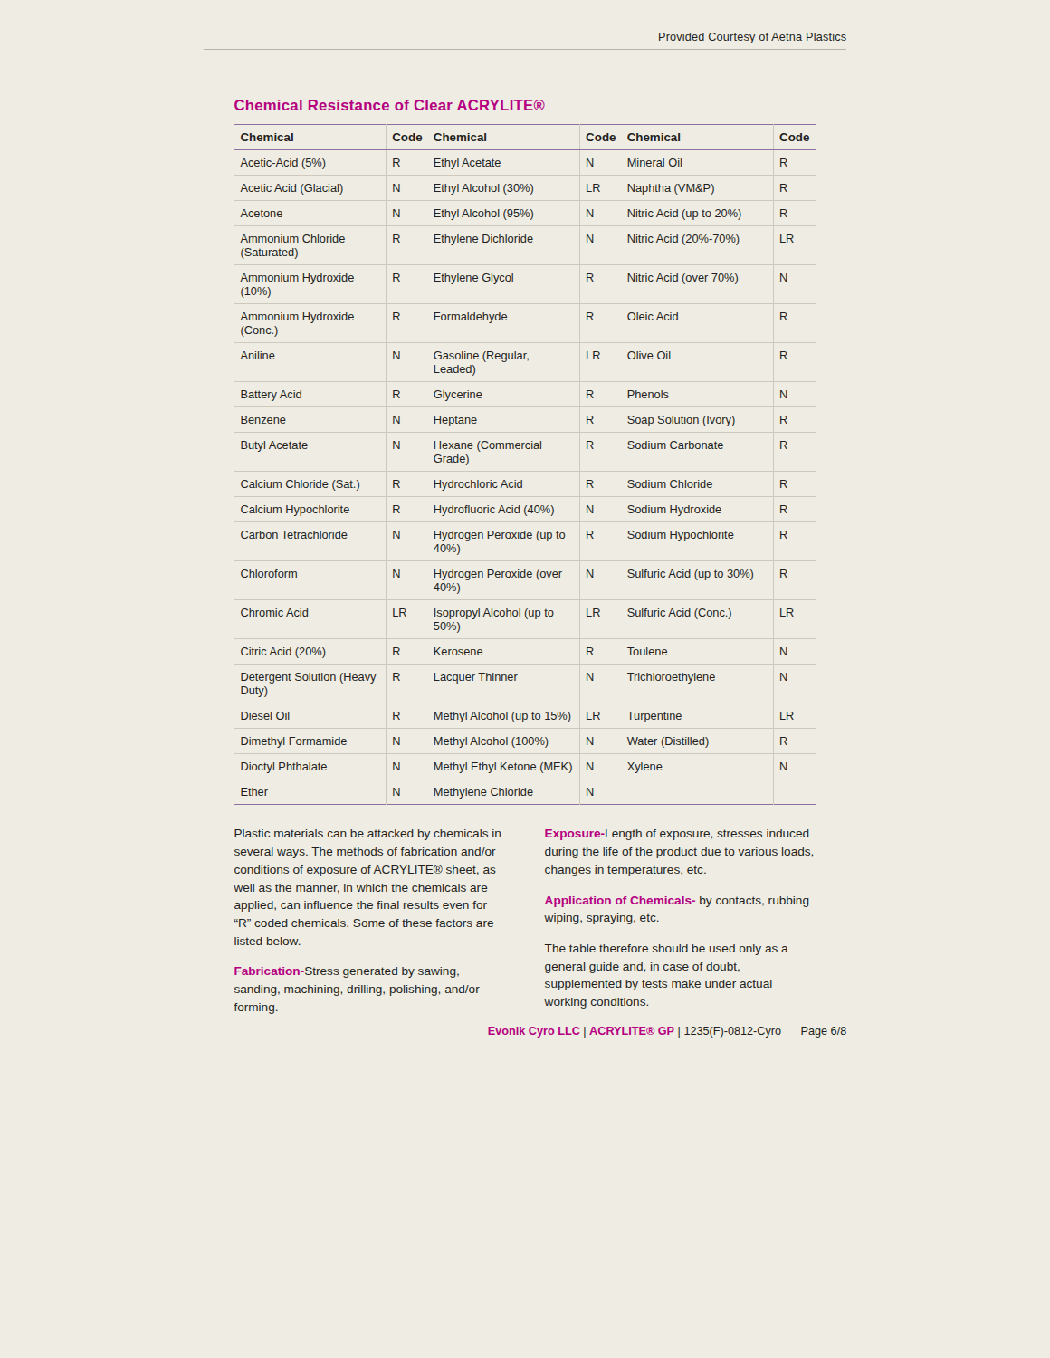Provided Courtesy of Aetna Plastics
Chemical Resistance of Clear ACRYLITE®
| Chemical | Code | Chemical | Code | Chemical | Code |
| --- | --- | --- | --- | --- | --- |
| Acetic-Acid (5%) | R | Ethyl Acetate | N | Mineral Oil | R |
| Acetic Acid (Glacial) | N | Ethyl Alcohol (30%) | LR | Naphtha (VM&P) | R |
| Acetone | N | Ethyl Alcohol (95%) | N | Nitric Acid (up to 20%) | R |
| Ammonium Chloride (Saturated) | R | Ethylene Dichloride | N | Nitric Acid (20%-70%) | LR |
| Ammonium Hydroxide (10%) | R | Ethylene Glycol | R | Nitric Acid (over 70%) | N |
| Ammonium Hydroxide (Conc.) | R | Formaldehyde | R | Oleic Acid | R |
| Aniline | N | Gasoline (Regular, Leaded) | LR | Olive Oil | R |
| Battery Acid | R | Glycerine | R | Phenols | N |
| Benzene | N | Heptane | R | Soap Solution (Ivory) | R |
| Butyl Acetate | N | Hexane (Commercial Grade) | R | Sodium Carbonate | R |
| Calcium Chloride (Sat.) | R | Hydrochloric Acid | R | Sodium Chloride | R |
| Calcium Hypochlorite | R | Hydrofluoric Acid (40%) | N | Sodium Hydroxide | R |
| Carbon Tetrachloride | N | Hydrogen Peroxide (up to 40%) | R | Sodium Hypochlorite | R |
| Chloroform | N | Hydrogen Peroxide (over 40%) | N | Sulfuric Acid (up to 30%) | R |
| Chromic Acid | LR | Isopropyl Alcohol (up to 50%) | LR | Sulfuric Acid (Conc.) | LR |
| Citric Acid (20%) | R | Kerosene | R | Toulene | N |
| Detergent Solution (Heavy Duty) | R | Lacquer Thinner | N | Trichloroethylene | N |
| Diesel Oil | R | Methyl Alcohol (up to 15%) | LR | Turpentine | LR |
| Dimethyl Formamide | N | Methyl Alcohol (100%) | N | Water (Distilled) | R |
| Dioctyl Phthalate | N | Methyl Ethyl Ketone (MEK) | N | Xylene | N |
| Ether | N | Methylene Chloride | N | | |
Plastic materials can be attacked by chemicals in several ways. The methods of fabrication and/or conditions of exposure of ACRYLITE® sheet, as well as the manner, in which the chemicals are applied, can influence the final results even for “R” coded chemicals. Some of these factors are listed below.
Fabrication-Stress generated by sawing, sanding, machining, drilling, polishing, and/or forming.
Exposure-Length of exposure, stresses induced during the life of the product due to various loads, changes in temperatures, etc.
Application of Chemicals- by contacts, rubbing wiping, spraying, etc.
The table therefore should be used only as a general guide and, in case of doubt, supplemented by tests make under actual working conditions.
Evonik Cyro LLC | ACRYLITE® GP | 1235(F)-0812-Cyro Page 6/8